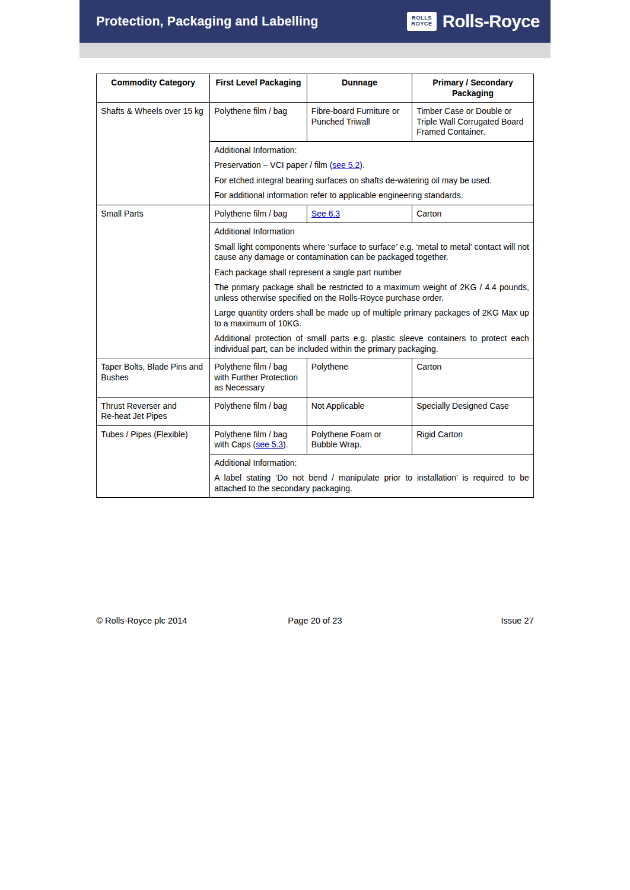Protection, Packaging and Labelling
ROLLS
ROYCE
Rolls-Royce
| Commodity Category | First Level Packaging | Dunnage | Primary / Secondary Packaging |
| --- | --- | --- | --- |
| Shafts & Wheels over 15 kg | Polythene film / bag | Fibre-board Furniture or Punched Triwall | Timber Case or Double or Triple Wall Corrugated Board Framed Container. |
| Additional Information: Preservation – VCI paper / film ( see 5.2 ). For etched integral bearing surfaces on shafts de-watering oil may be used. For additional information refer to applicable engineering standards. |
| Small Parts | Polythene film / bag | See 6.3 | Carton |
| Additional Information Small light components where 'surface to surface’ e.g. ‘metal to metal’ contact will not cause any damage or contamination can be packaged together. Each package shall represent a single part number The primary package shall be restricted to a maximum weight of 2KG / 4.4 pounds, unless otherwise specified on the Rolls-Royce purchase order. Large quantity orders shall be made up of multiple primary packages of 2KG Max up to a maximum of 10KG. Additional protection of small parts e.g. plastic sleeve containers to protect each individual part, can be included within the primary packaging. |
| Taper Bolts, Blade Pins and Bushes | Polythene film / bag with Further Protection as Necessary | Polythene | Carton |
| Thrust Reverser and Re-heat Jet Pipes | Polythene film / bag | Not Applicable | Specially Designed Case |
| Tubes / Pipes (Flexible) | Polythene film / bag with Caps ( see 5.3 ). | Polythene Foam or Bubble Wrap. | Rigid Carton |
| Additional Information: A label stating ‘Do not bend / manipulate prior to installation’ is required to be attached to the secondary packaging. |
© Rolls-Royce plc 2014
Page 20 of 23
Issue 27